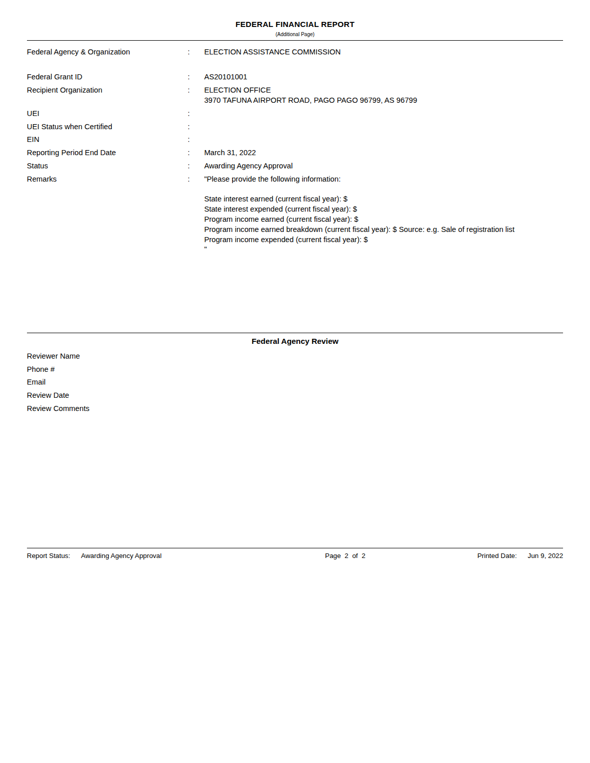FEDERAL FINANCIAL REPORT
(Additional Page)
| Federal Agency & Organization | : | ELECTION ASSISTANCE COMMISSION |
| Federal Grant ID | : | AS20101001 |
| Recipient Organization | : | ELECTION OFFICE 3970 TAFUNA AIRPORT ROAD, PAGO PAGO 96799, AS 96799 |
| UEI | : | |
| UEI Status when Certified | : | |
| EIN | : | |
| Reporting Period End Date | : | March 31, 2022 |
| Status | : | Awarding Agency Approval |
| Remarks | : | "Please provide the following information: State interest earned (current fiscal year): $ State interest expended (current fiscal year): $ Program income earned (current fiscal year): $ Program income earned breakdown (current fiscal year): $ Source: e.g. Sale of registration list Program income expended (current fiscal year): $ " |
Federal Agency Review
| Reviewer Name | |
| Phone # | |
| Email | |
| Review Date | |
| Review Comments | |
| Report Status: Awarding Agency Approval | Page 2 of 2 | Printed Date: Jun 9, 2022 |